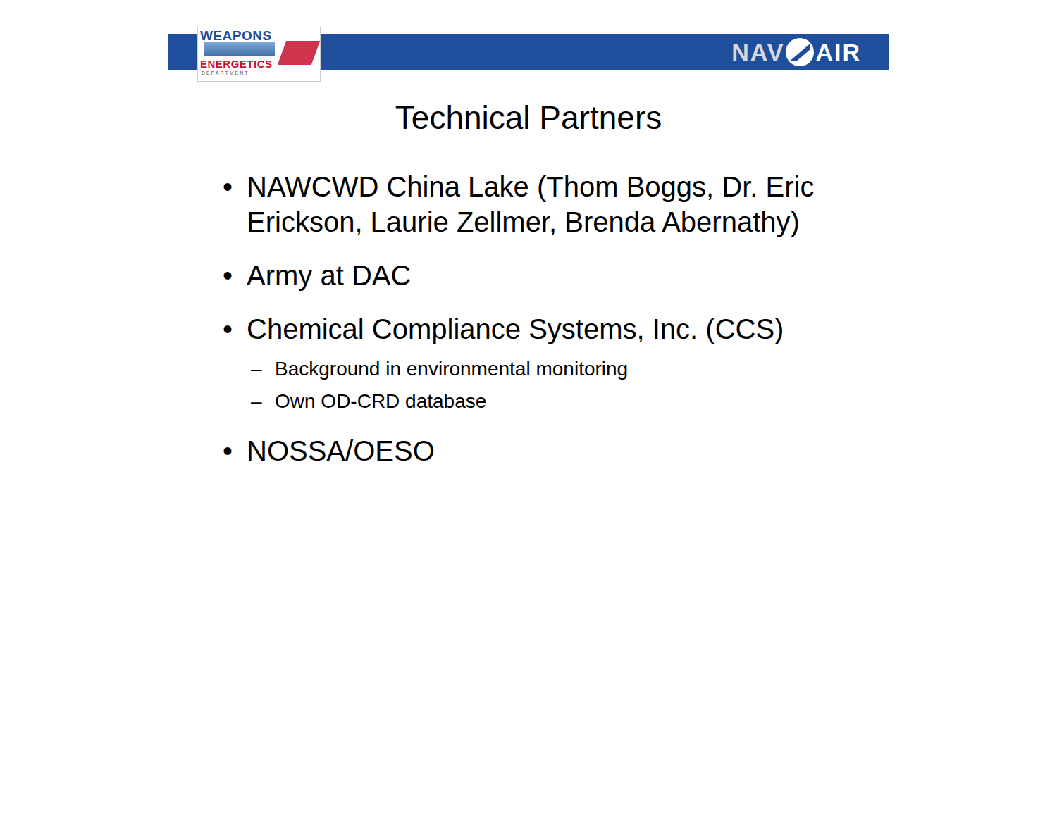WEAPONS
ENERGETICS
DEPARTMENT
NAV AIR
Technical Partners
NAWCWD China Lake (Thom Boggs, Dr. Eric Erickson, Laurie Zellmer, Brenda Abernathy)
Army at DAC
Chemical Compliance Systems, Inc. (CCS)
Background in environmental monitoring
Own OD-CRD database
NOSSA/OESO